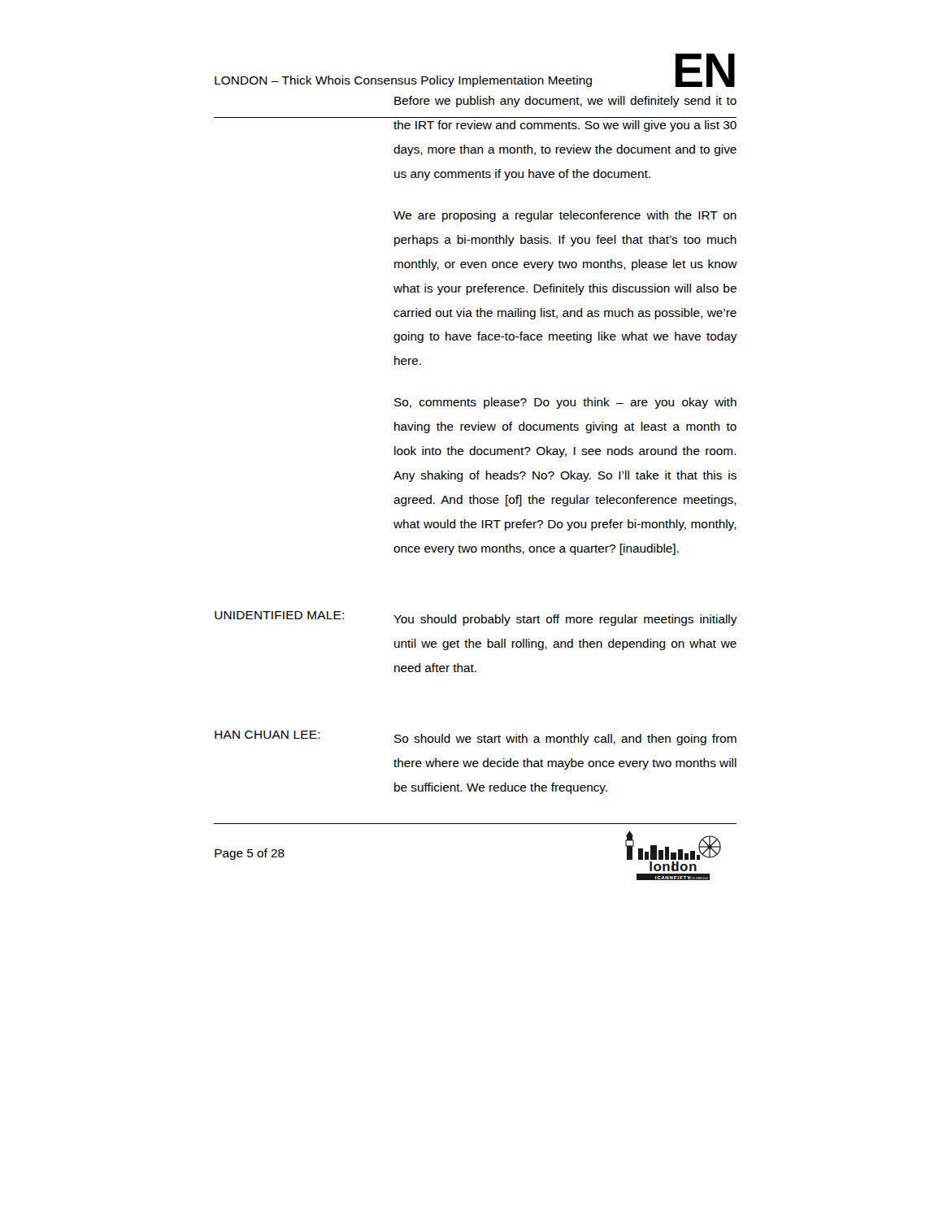LONDON – Thick Whois Consensus Policy Implementation Meeting
EN
Before we publish any document, we will definitely send it to the IRT for review and comments. So we will give you a list 30 days, more than a month, to review the document and to give us any comments if you have of the document.
We are proposing a regular teleconference with the IRT on perhaps a bi-monthly basis. If you feel that that’s too much monthly, or even once every two months, please let us know what is your preference. Definitely this discussion will also be carried out via the mailing list, and as much as possible, we’re going to have face-to-face meeting like what we have today here.
So, comments please? Do you think – are you okay with having the review of documents giving at least a month to look into the document? Okay, I see nods around the room. Any shaking of heads? No? Okay. So I’ll take it that this is agreed. And those [of] the regular teleconference meetings, what would the IRT prefer? Do you prefer bi-monthly, monthly, once every two months, once a quarter? [inaudible].
UNIDENTIFIED MALE:
You should probably start off more regular meetings initially until we get the ball rolling, and then depending on what we need after that.
HAN CHUAN LEE:
So should we start with a monthly call, and then going from there where we decide that maybe once every two months will be sufficient. We reduce the frequency.
Page 5 of 28
l london ICANNFIFTY ICANNFIFTY 22-26 JUNE 2014